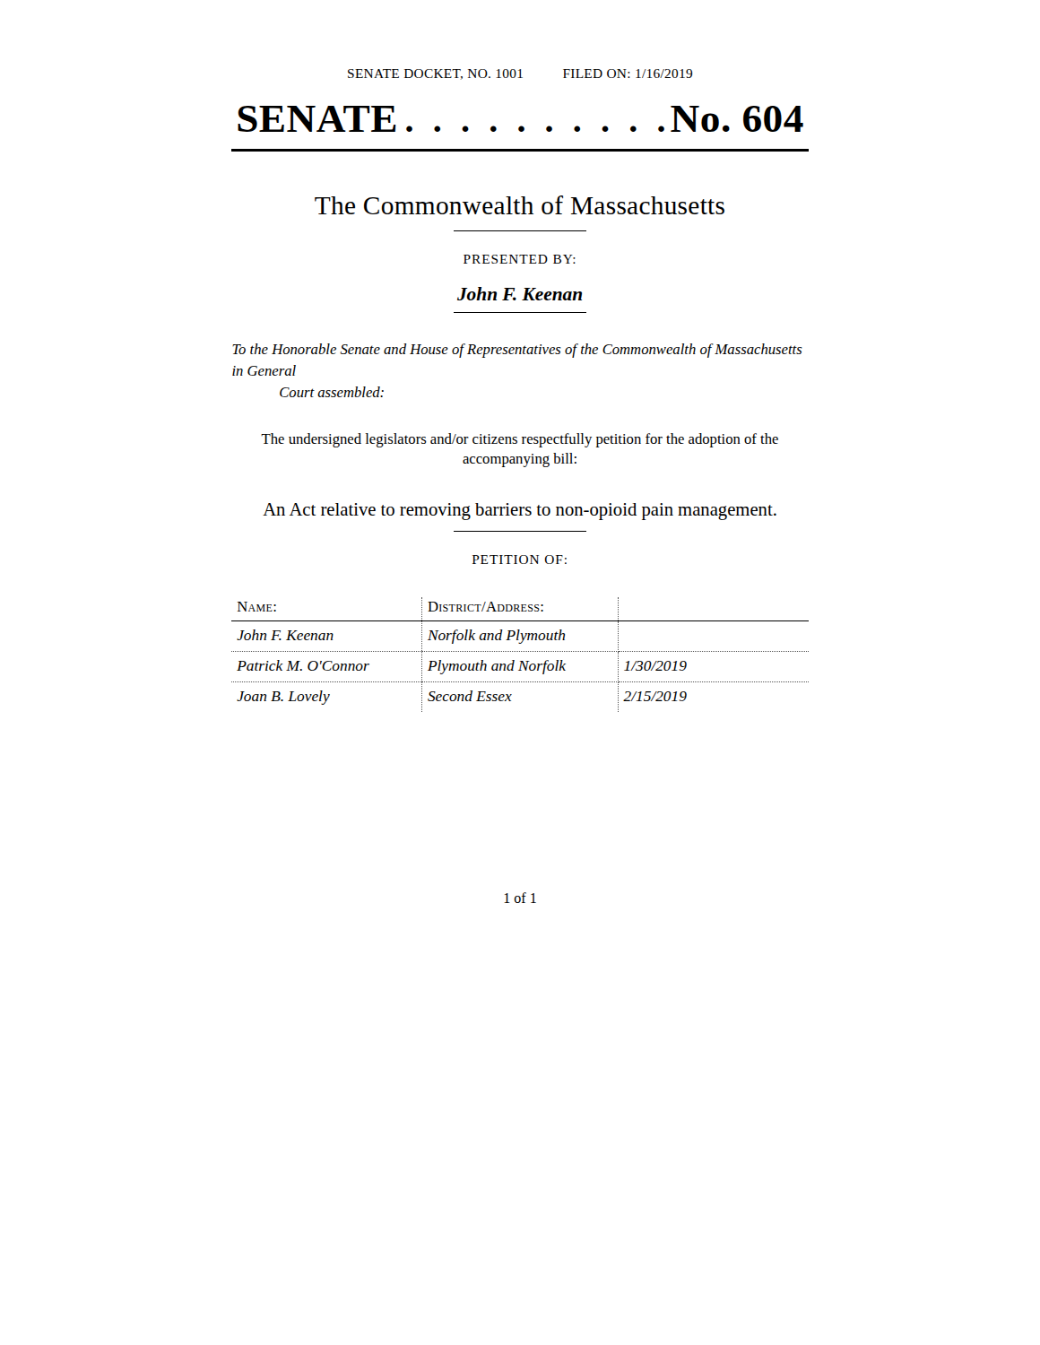SENATE DOCKET, NO. 1001 FILED ON: 1/16/2019
SENATE . . . . . . . . . . . . . . . No. 604
The Commonwealth of Massachusetts
PRESENTED BY:
John F. Keenan
To the Honorable Senate and House of Representatives of the Commonwealth of Massachusetts in General Court assembled:
The undersigned legislators and/or citizens respectfully petition for the adoption of the accompanying bill:
An Act relative to removing barriers to non-opioid pain management.
PETITION OF:
| Name: | District/Address: | |
| --- | --- | --- |
| John F. Keenan | Norfolk and Plymouth | |
| Patrick M. O'Connor | Plymouth and Norfolk | 1/30/2019 |
| Joan B. Lovely | Second Essex | 2/15/2019 |
1 of 1